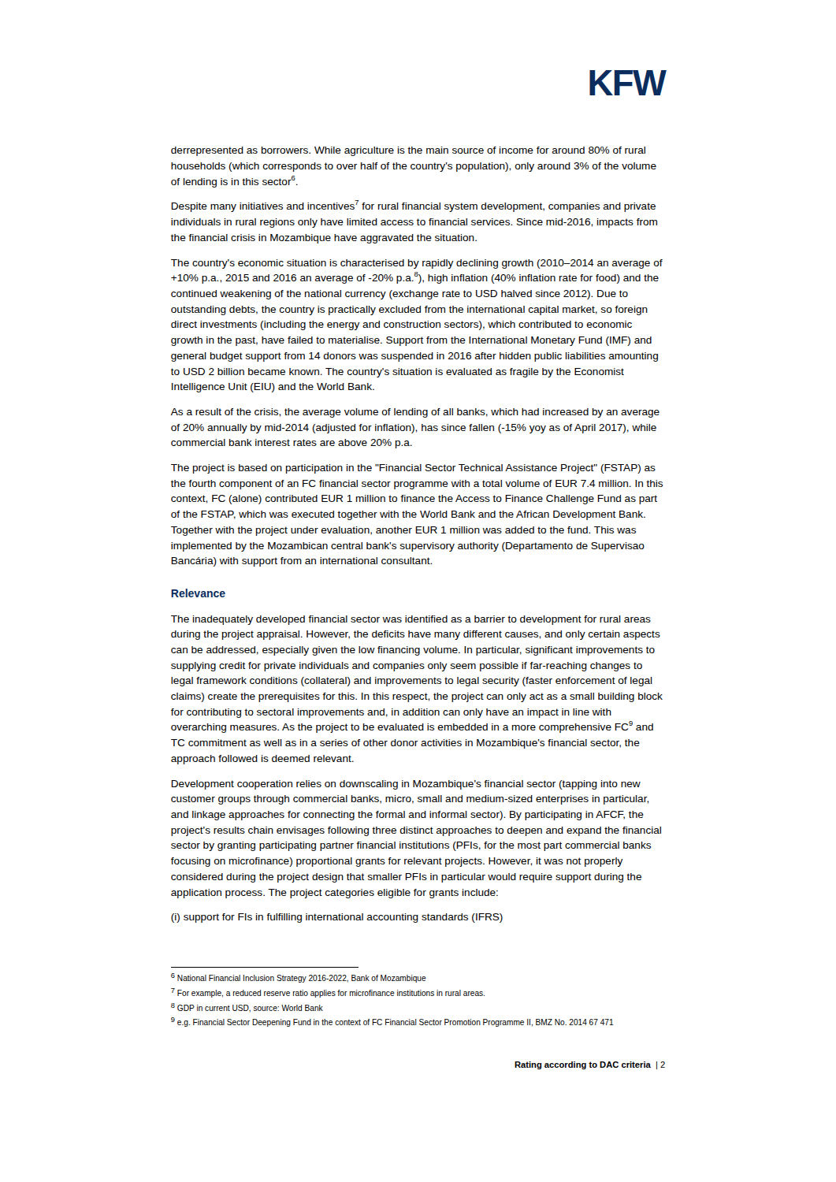KFW
derrepresented as borrowers. While agriculture is the main source of income for around 80% of rural households (which corresponds to over half of the country's population), only around 3% of the volume of lending is in this sector6.
Despite many initiatives and incentives7 for rural financial system development, companies and private individuals in rural regions only have limited access to financial services. Since mid-2016, impacts from the financial crisis in Mozambique have aggravated the situation.
The country's economic situation is characterised by rapidly declining growth (2010–2014 an average of +10% p.a., 2015 and 2016 an average of -20% p.a.8), high inflation (40% inflation rate for food) and the continued weakening of the national currency (exchange rate to USD halved since 2012). Due to outstanding debts, the country is practically excluded from the international capital market, so foreign direct investments (including the energy and construction sectors), which contributed to economic growth in the past, have failed to materialise. Support from the International Monetary Fund (IMF) and general budget support from 14 donors was suspended in 2016 after hidden public liabilities amounting to USD 2 billion became known. The country's situation is evaluated as fragile by the Economist Intelligence Unit (EIU) and the World Bank.
As a result of the crisis, the average volume of lending of all banks, which had increased by an average of 20% annually by mid-2014 (adjusted for inflation), has since fallen (-15% yoy as of April 2017), while commercial bank interest rates are above 20% p.a.
The project is based on participation in the "Financial Sector Technical Assistance Project" (FSTAP) as the fourth component of an FC financial sector programme with a total volume of EUR 7.4 million. In this context, FC (alone) contributed EUR 1 million to finance the Access to Finance Challenge Fund as part of the FSTAP, which was executed together with the World Bank and the African Development Bank. Together with the project under evaluation, another EUR 1 million was added to the fund. This was implemented by the Mozambican central bank's supervisory authority (Departamento de Supervisao Bancária) with support from an international consultant.
Relevance
The inadequately developed financial sector was identified as a barrier to development for rural areas during the project appraisal. However, the deficits have many different causes, and only certain aspects can be addressed, especially given the low financing volume. In particular, significant improvements to supplying credit for private individuals and companies only seem possible if far-reaching changes to legal framework conditions (collateral) and improvements to legal security (faster enforcement of legal claims) create the prerequisites for this. In this respect, the project can only act as a small building block for contributing to sectoral improvements and, in addition can only have an impact in line with overarching measures. As the project to be evaluated is embedded in a more comprehensive FC9 and TC commitment as well as in a series of other donor activities in Mozambique's financial sector, the approach followed is deemed relevant.
Development cooperation relies on downscaling in Mozambique's financial sector (tapping into new customer groups through commercial banks, micro, small and medium-sized enterprises in particular, and linkage approaches for connecting the formal and informal sector). By participating in AFCF, the project's results chain envisages following three distinct approaches to deepen and expand the financial sector by granting participating partner financial institutions (PFIs, for the most part commercial banks focusing on microfinance) proportional grants for relevant projects. However, it was not properly considered during the project design that smaller PFIs in particular would require support during the application process. The project categories eligible for grants include:
(i) support for FIs in fulfilling international accounting standards (IFRS)
6 National Financial Inclusion Strategy 2016-2022, Bank of Mozambique
7 For example, a reduced reserve ratio applies for microfinance institutions in rural areas.
8 GDP in current USD, source: World Bank
9 e.g. Financial Sector Deepening Fund in the context of FC Financial Sector Promotion Programme II, BMZ No. 2014 67 471
Rating according to DAC criteria | 2